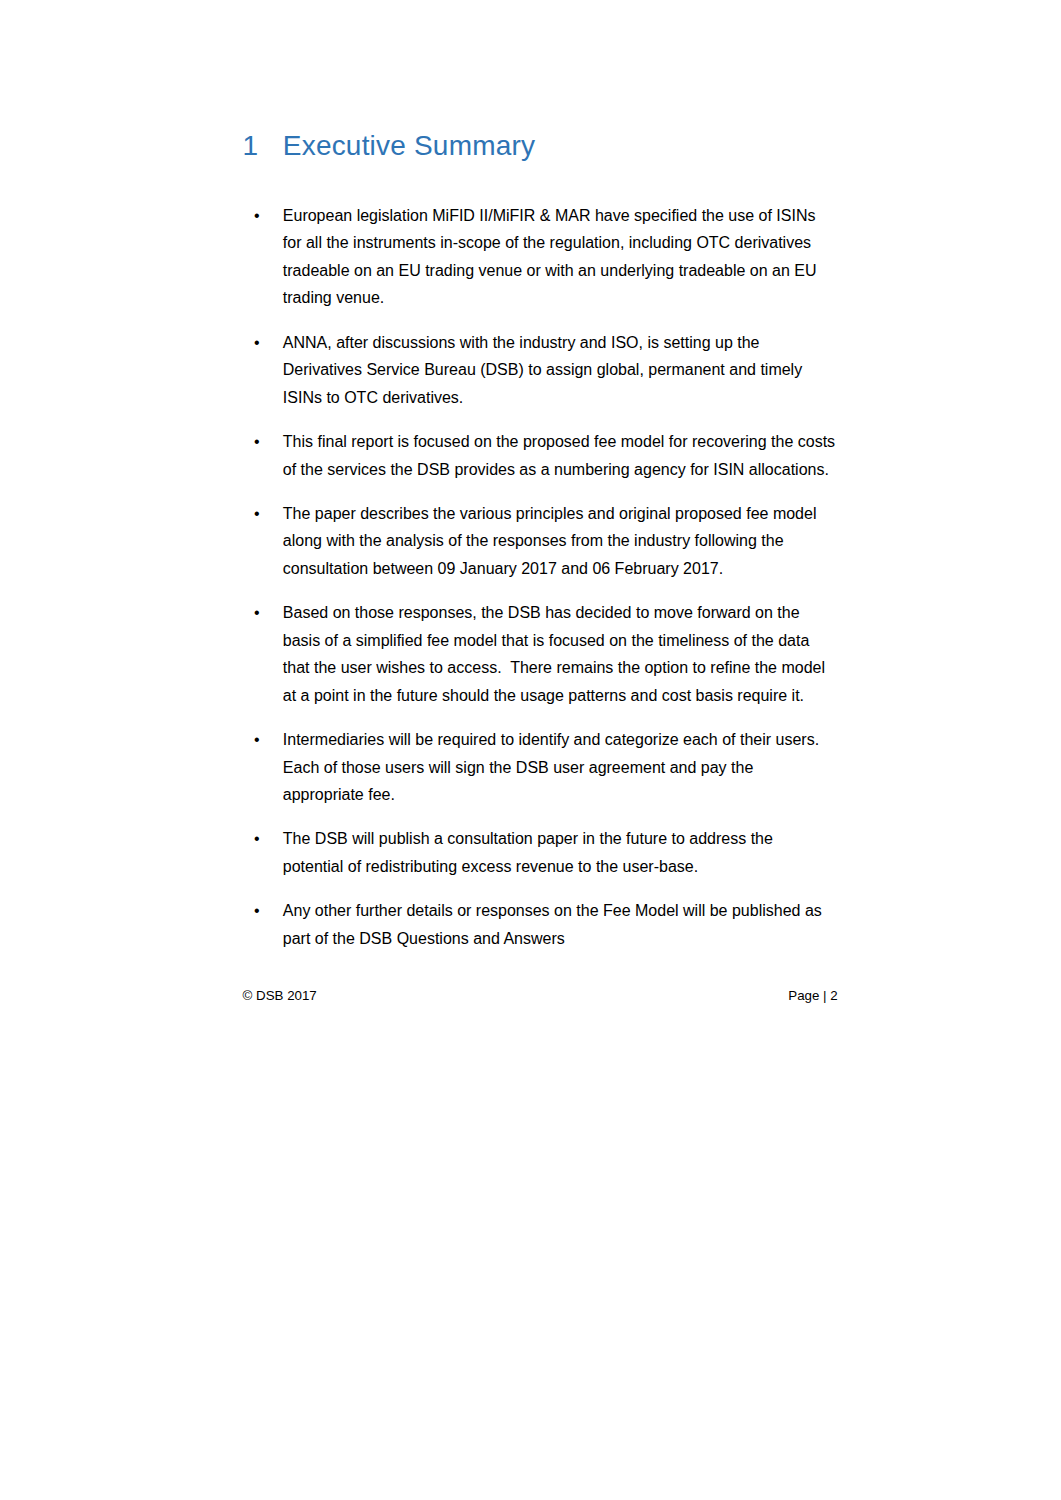1 Executive Summary
European legislation MiFID II/MiFIR & MAR have specified the use of ISINs for all the instruments in-scope of the regulation, including OTC derivatives tradeable on an EU trading venue or with an underlying tradeable on an EU trading venue.
ANNA, after discussions with the industry and ISO, is setting up the Derivatives Service Bureau (DSB) to assign global, permanent and timely ISINs to OTC derivatives.
This final report is focused on the proposed fee model for recovering the costs of the services the DSB provides as a numbering agency for ISIN allocations.
The paper describes the various principles and original proposed fee model along with the analysis of the responses from the industry following the consultation between 09 January 2017 and 06 February 2017.
Based on those responses, the DSB has decided to move forward on the basis of a simplified fee model that is focused on the timeliness of the data that the user wishes to access. There remains the option to refine the model at a point in the future should the usage patterns and cost basis require it.
Intermediaries will be required to identify and categorize each of their users. Each of those users will sign the DSB user agreement and pay the appropriate fee.
The DSB will publish a consultation paper in the future to address the potential of redistributing excess revenue to the user-base.
Any other further details or responses on the Fee Model will be published as part of the DSB Questions and Answers
© DSB 2017 Page | 2